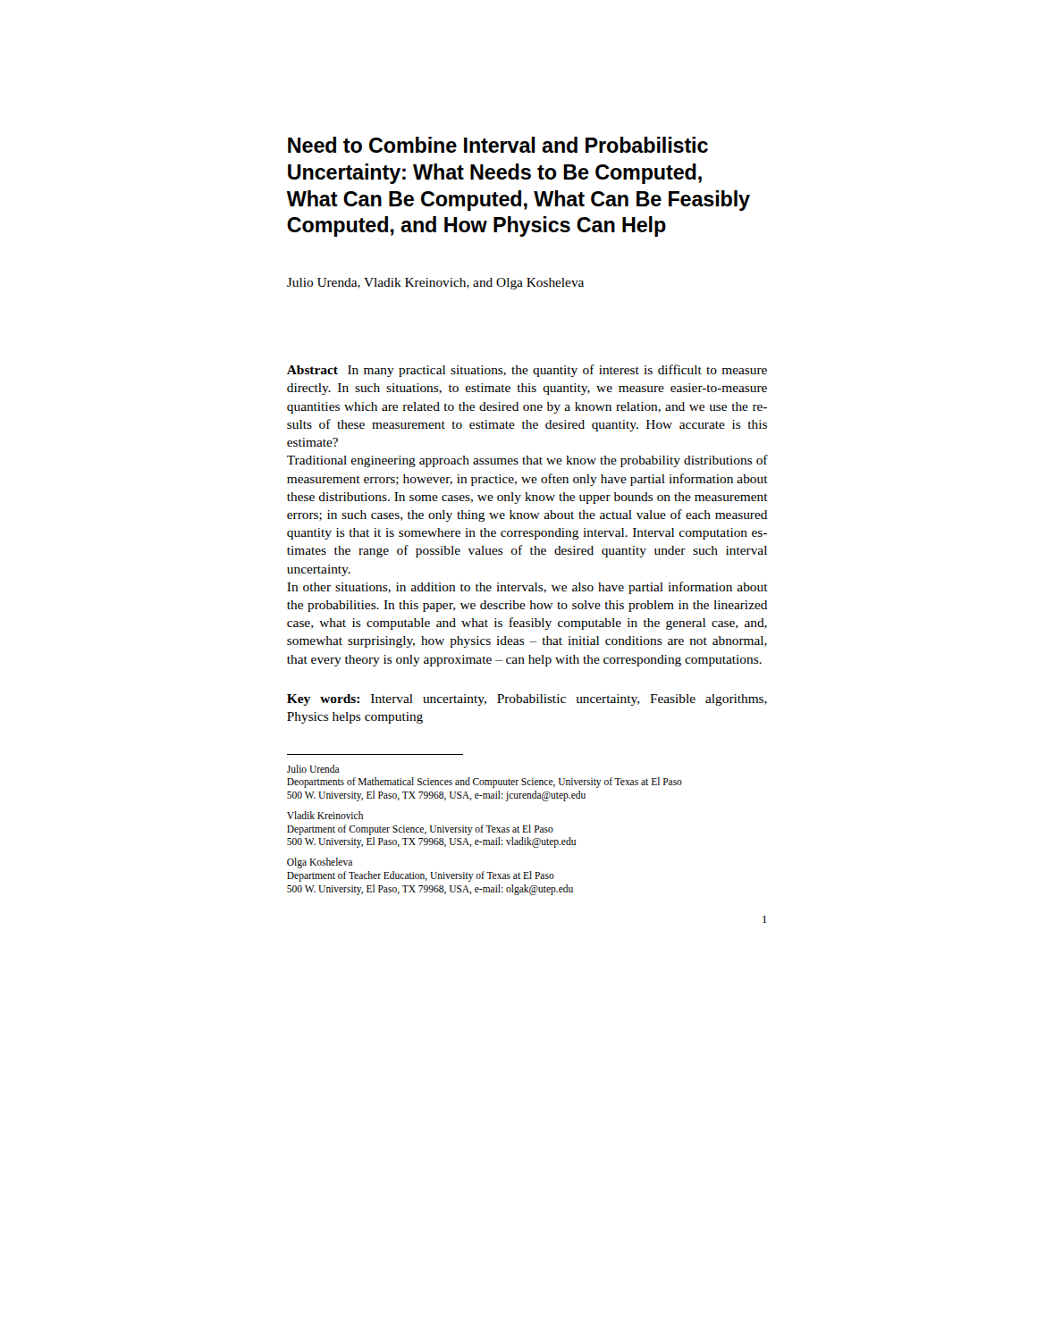Need to Combine Interval and Probabilistic
Uncertainty: What Needs to Be Computed,
What Can Be Computed, What Can Be Feasibly
Computed, and How Physics Can Help
Julio Urenda, Vladik Kreinovich, and Olga Kosheleva
Abstract In many practical situations, the quantity of interest is difficult to measure directly. In such situations, to estimate this quantity, we measure easier-to-measure quantities which are related to the desired one by a known relation, and we use the results of these measurement to estimate the desired quantity. How accurate is this estimate?
Traditional engineering approach assumes that we know the probability distributions of measurement errors; however, in practice, we often only have partial information about these distributions. In some cases, we only know the upper bounds on the measurement errors; in such cases, the only thing we know about the actual value of each measured quantity is that it is somewhere in the corresponding interval. Interval computation estimates the range of possible values of the desired quantity under such interval uncertainty.
In other situations, in addition to the intervals, we also have partial information about the probabilities. In this paper, we describe how to solve this problem in the linearized case, what is computable and what is feasibly computable in the general case, and, somewhat surprisingly, how physics ideas – that initial conditions are not abnormal, that every theory is only approximate – can help with the corresponding computations.
Key words: Interval uncertainty, Probabilistic uncertainty, Feasible algorithms, Physics helps computing
Julio Urenda
Deopartments of Mathematical Sciences and Compuuter Science, University of Texas at El Paso
500 W. University, El Paso, TX 79968, USA, e-mail: jcurenda@utep.edu
Vladik Kreinovich
Department of Computer Science, University of Texas at El Paso
500 W. University, El Paso, TX 79968, USA, e-mail: vladik@utep.edu
Olga Kosheleva
Department of Teacher Education, University of Texas at El Paso
500 W. University, El Paso, TX 79968, USA, e-mail: olgak@utep.edu
1